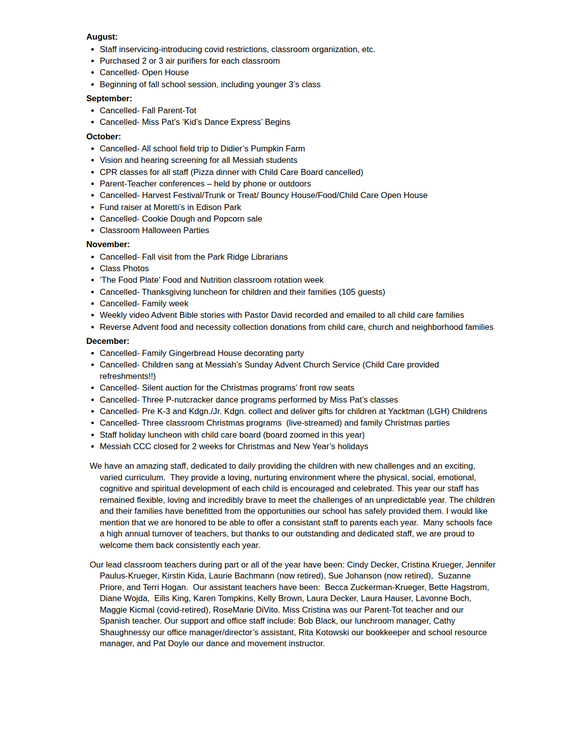August:
Staff inservicing-introducing covid restrictions, classroom organization, etc.
Purchased 2 or 3 air purifiers for each classroom
Cancelled- Open House
Beginning of fall school session, including younger 3’s class
September:
Cancelled- Fall Parent-Tot
Cancelled- Miss Pat’s ‘Kid’s Dance Express’ Begins
October:
Cancelled- All school field trip to Didier’s Pumpkin Farm
Vision and hearing screening for all Messiah students
CPR classes for all staff (Pizza dinner with Child Care Board cancelled)
Parent-Teacher conferences – held by phone or outdoors
Cancelled- Harvest Festival/Trunk or Treat/ Bouncy House/Food/Child Care Open House
Fund raiser at Moretti’s in Edison Park
Cancelled- Cookie Dough and Popcorn sale
Classroom Halloween Parties
November:
Cancelled- Fall visit from the Park Ridge Librarians
Class Photos
‘The Food Plate’ Food and Nutrition classroom rotation week
Cancelled- Thanksgiving luncheon for children and their families (105 guests)
Cancelled- Family week
Weekly video Advent Bible stories with Pastor David recorded and emailed to all child care families
Reverse Advent food and necessity collection donations from child care, church and neighborhood families
December:
Cancelled- Family Gingerbread House decorating party
Cancelled- Children sang at Messiah’s Sunday Advent Church Service (Child Care provided refreshments!!)
Cancelled- Silent auction for the Christmas programs’ front row seats
Cancelled- Three P-nutcracker dance programs performed by Miss Pat’s classes
Cancelled- Pre K-3 and Kdgn./Jr. Kdgn. collect and deliver gifts for children at Yacktman (LGH) Childrens
Cancelled- Three classroom Christmas programs (live-streamed) and family Christmas parties
Staff holiday luncheon with child care board (board zoomed in this year)
Messiah CCC closed for 2 weeks for Christmas and New Year’s holidays
We have an amazing staff, dedicated to daily providing the children with new challenges and an exciting, varied curriculum. They provide a loving, nurturing environment where the physical, social, emotional, cognitive and spiritual development of each child is encouraged and celebrated. This year our staff has remained flexible, loving and incredibly brave to meet the challenges of an unpredictable year. The children and their families have benefitted from the opportunities our school has safely provided them. I would like mention that we are honored to be able to offer a consistant staff to parents each year. Many schools face a high annual turnover of teachers, but thanks to our outstanding and dedicated staff, we are proud to welcome them back consistently each year.
Our lead classroom teachers during part or all of the year have been: Cindy Decker, Cristina Krueger, Jennifer Paulus-Krueger, Kirstin Kida, Laurie Bachmann (now retired), Sue Johanson (now retired), Suzanne Priore, and Terri Hogan. Our assistant teachers have been: Becca Zuckerman-Krueger, Bette Hagstrom, Diane Wojda, Eilis King, Karen Tompkins, Kelly Brown, Laura Decker, Laura Hauser, Lavonne Boch, Maggie Kicmal (covid-retired), RoseMarie DiVito. Miss Cristina was our Parent-Tot teacher and our Spanish teacher. Our support and office staff include: Bob Black, our lunchroom manager, Cathy Shaughnessy our office manager/director’s assistant, Rita Kotowski our bookkeeper and school resource manager, and Pat Doyle our dance and movement instructor.